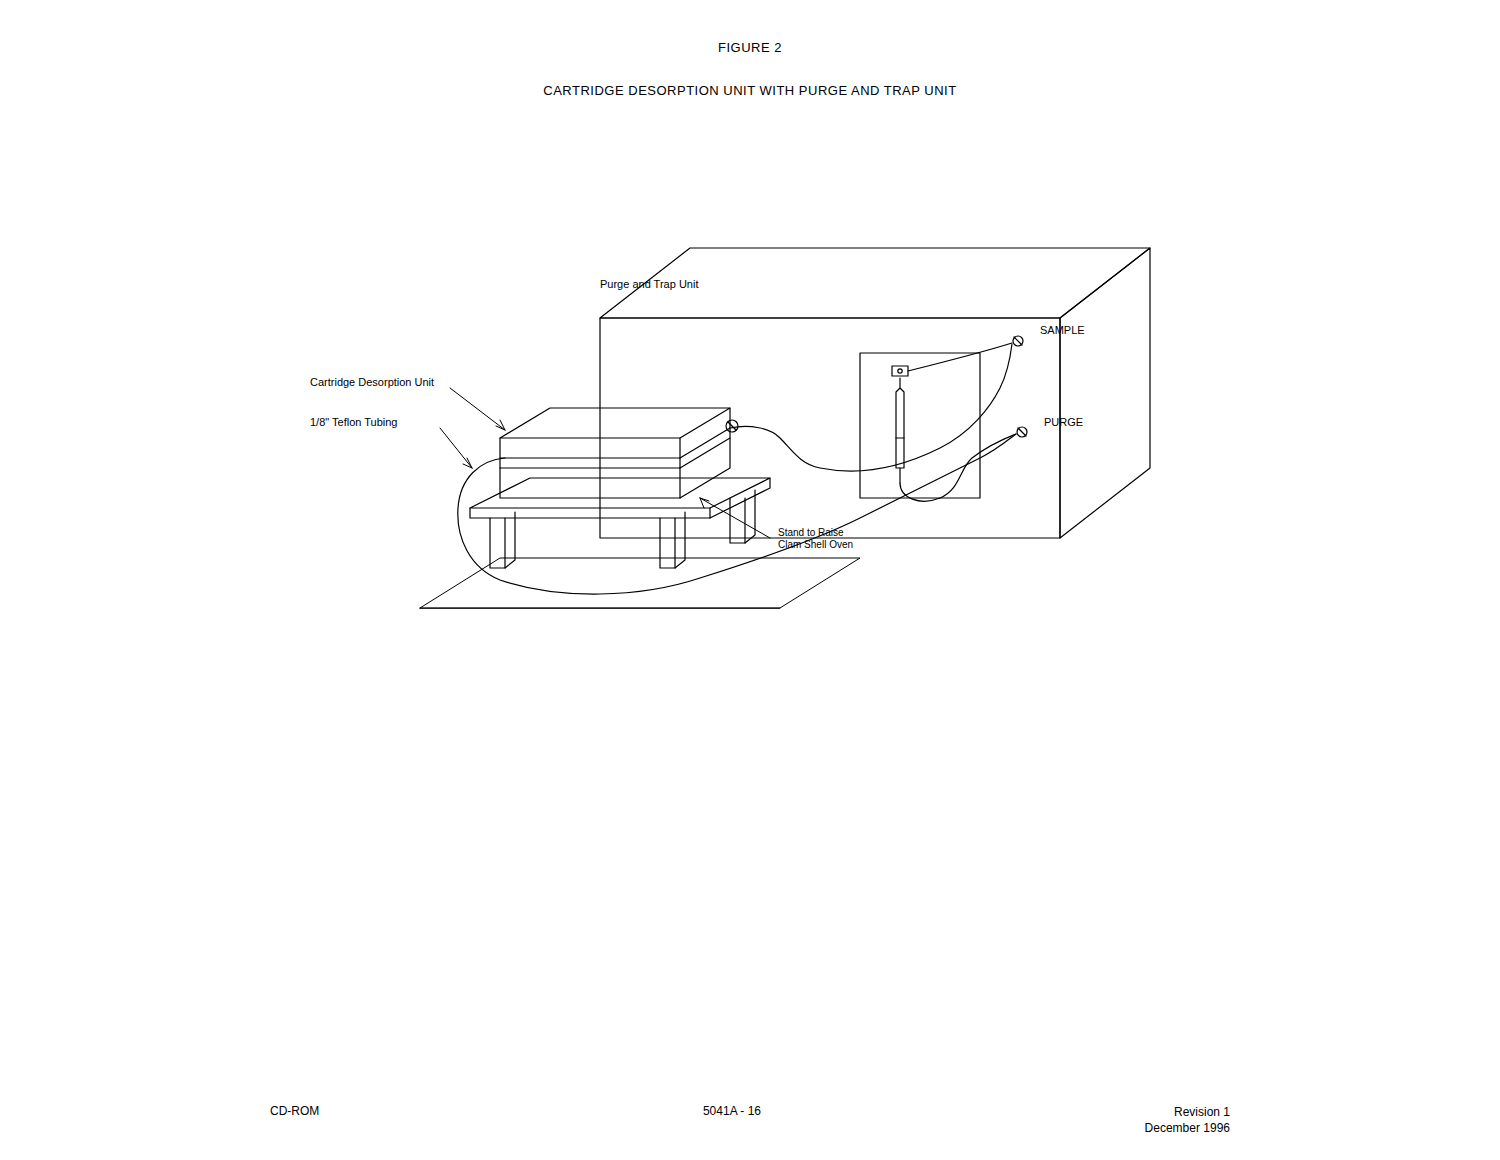FIGURE 2
CARTRIDGE DESORPTION UNIT WITH PURGE AND TRAP UNIT
Purge and Trap Unit SAMPLE PURGE Cartridge Desorption Unit 1/8" Teflon Tubing Stand to Raise Clam Shell Oven
CD-ROM
5041A - 16
Revision 1
December 1996